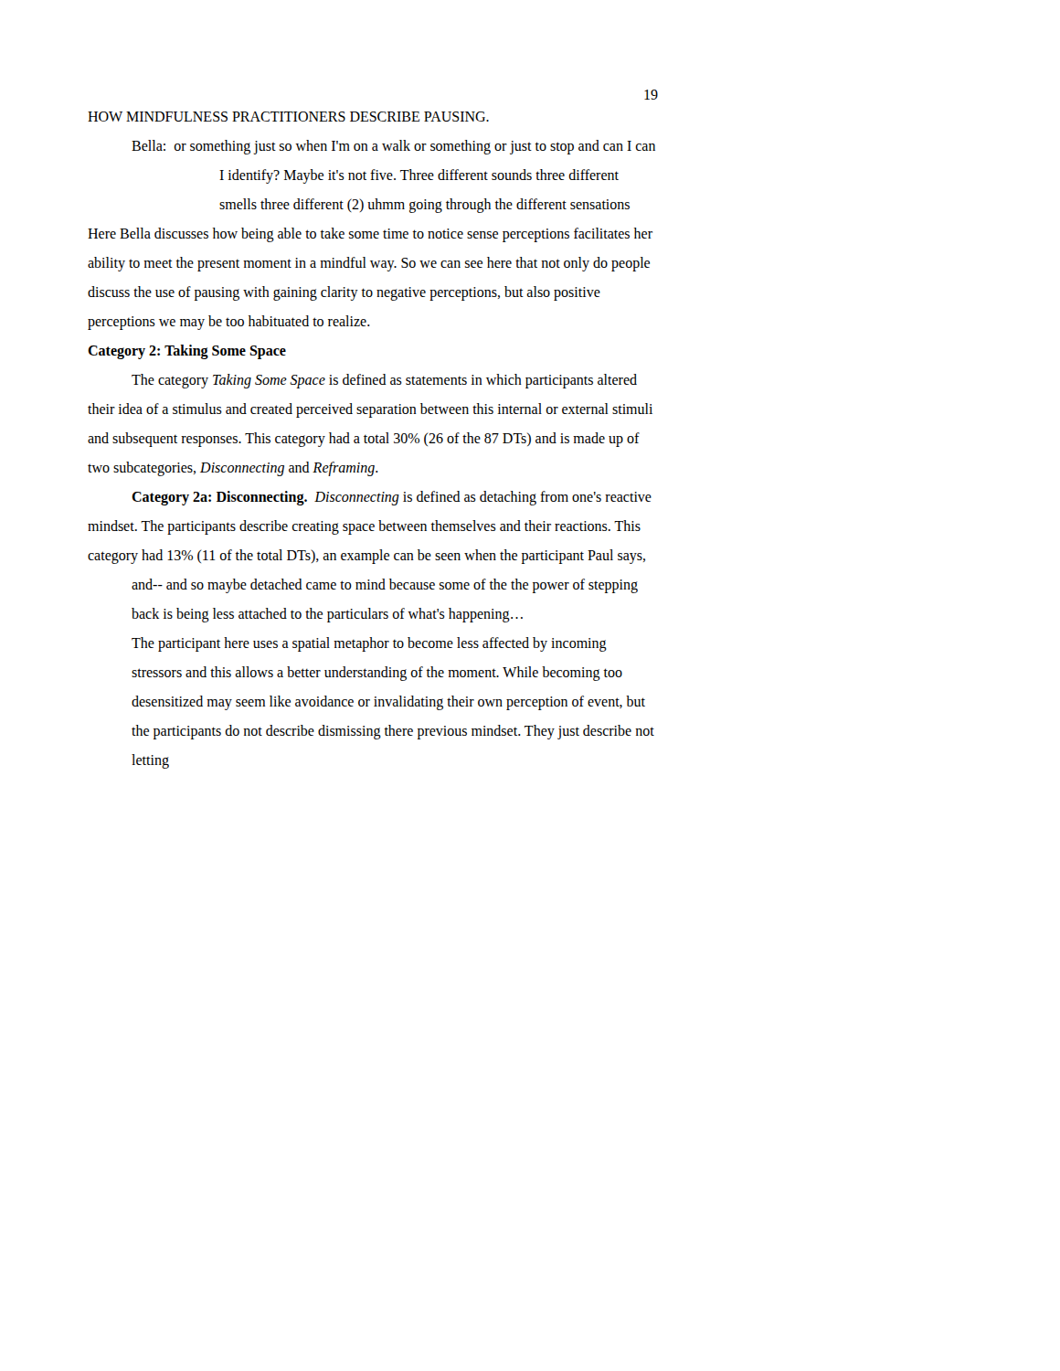19
HOW MINDFULNESS PRACTITIONERS DESCRIBE PAUSING.
Bella: or something just so when I'm on a walk or something or just to stop and can I can I identify? Maybe it's not five. Three different sounds three different smells three different (2) uhmm going through the different sensations
Here Bella discusses how being able to take some time to notice sense perceptions facilitates her ability to meet the present moment in a mindful way. So we can see here that not only do people discuss the use of pausing with gaining clarity to negative perceptions, but also positive perceptions we may be too habituated to realize.
Category 2: Taking Some Space
The category Taking Some Space is defined as statements in which participants altered their idea of a stimulus and created perceived separation between this internal or external stimuli and subsequent responses. This category had a total 30% (26 of the 87 DTs) and is made up of two subcategories, Disconnecting and Reframing.
Category 2a: Disconnecting. Disconnecting is defined as detaching from one's reactive mindset. The participants describe creating space between themselves and their reactions. This category had 13% (11 of the total DTs), an example can be seen when the participant Paul says,
and-- and so maybe detached came to mind because some of the the power of stepping back is being less attached to the particulars of what's happening…
The participant here uses a spatial metaphor to become less affected by incoming stressors and this allows a better understanding of the moment. While becoming too desensitized may seem like avoidance or invalidating their own perception of event, but the participants do not describe dismissing there previous mindset. They just describe not letting